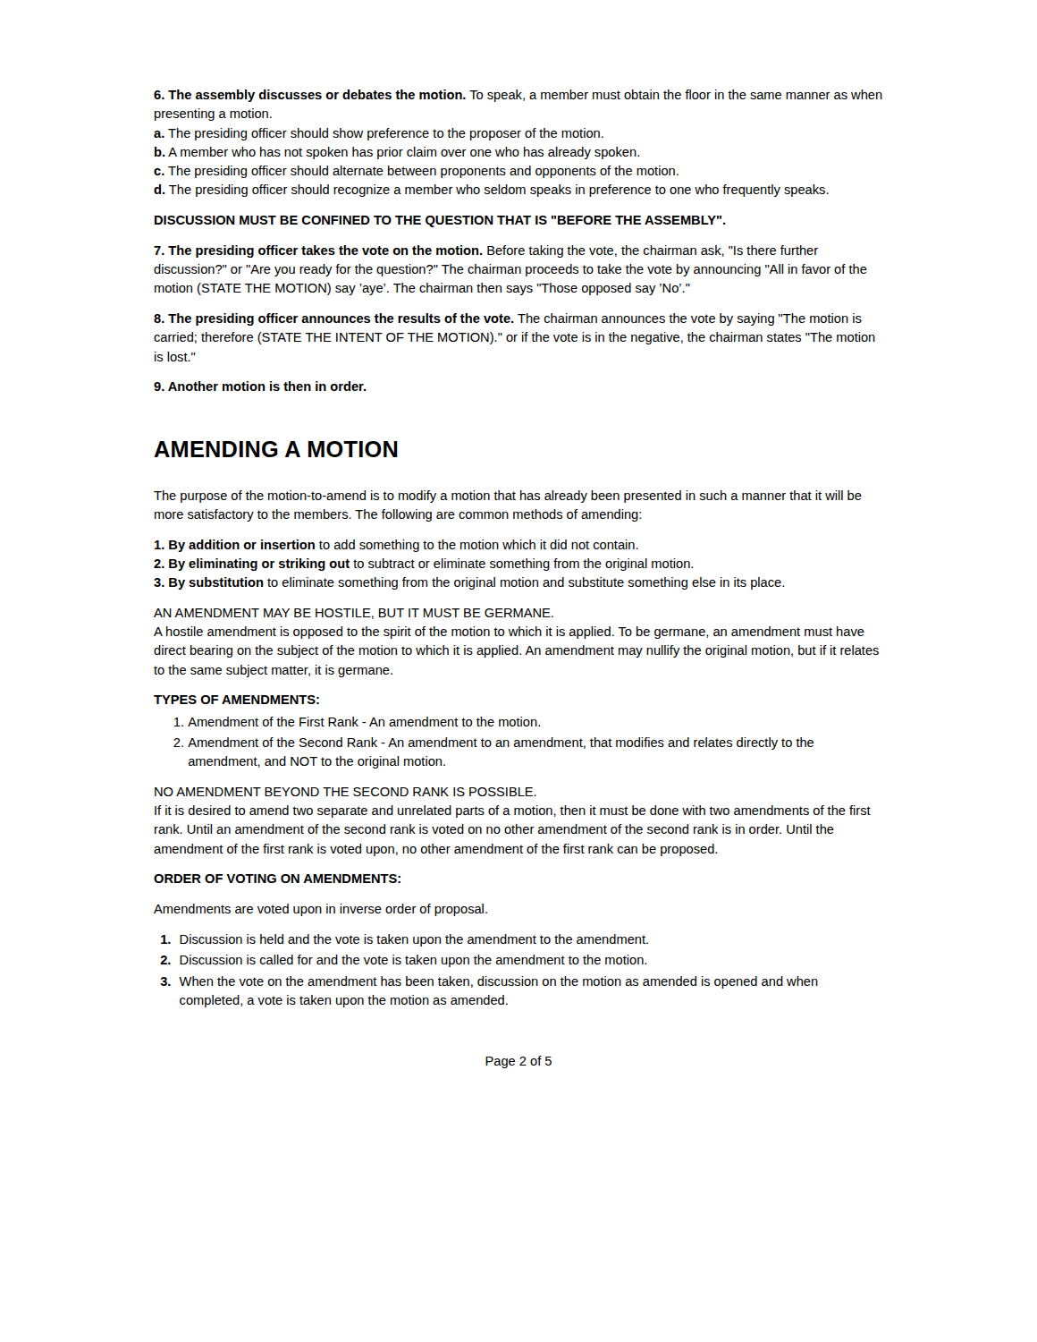6. The assembly discusses or debates the motion. To speak, a member must obtain the floor in the same manner as when presenting a motion.
a. The presiding officer should show preference to the proposer of the motion.
b. A member who has not spoken has prior claim over one who has already spoken.
c. The presiding officer should alternate between proponents and opponents of the motion.
d. The presiding officer should recognize a member who seldom speaks in preference to one who frequently speaks.
DISCUSSION MUST BE CONFINED TO THE QUESTION THAT IS "BEFORE THE ASSEMBLY".
7. The presiding officer takes the vote on the motion. Before taking the vote, the chairman ask, "Is there further discussion?" or "Are you ready for the question?" The chairman proceeds to take the vote by announcing "All in favor of the motion (STATE THE MOTION) say ’aye’. The chairman then says "Those opposed say ’No’."
8. The presiding officer announces the results of the vote. The chairman announces the vote by saying "The motion is carried; therefore (STATE THE INTENT OF THE MOTION)." or if the vote is in the negative, the chairman states "The motion is lost."
9. Another motion is then in order.
AMENDING A MOTION
The purpose of the motion-to-amend is to modify a motion that has already been presented in such a manner that it will be more satisfactory to the members. The following are common methods of amending:
1. By addition or insertion to add something to the motion which it did not contain.
2. By eliminating or striking out to subtract or eliminate something from the original motion.
3. By substitution to eliminate something from the original motion and substitute something else in its place.
AN AMENDMENT MAY BE HOSTILE, BUT IT MUST BE GERMANE.
A hostile amendment is opposed to the spirit of the motion to which it is applied. To be germane, an amendment must have direct bearing on the subject of the motion to which it is applied. An amendment may nullify the original motion, but if it relates to the same subject matter, it is germane.
TYPES OF AMENDMENTS:
Amendment of the First Rank - An amendment to the motion.
Amendment of the Second Rank - An amendment to an amendment, that modifies and relates directly to the amendment, and NOT to the original motion.
NO AMENDMENT BEYOND THE SECOND RANK IS POSSIBLE.
If it is desired to amend two separate and unrelated parts of a motion, then it must be done with two amendments of the first rank. Until an amendment of the second rank is voted on no other amendment of the second rank is in order. Until the amendment of the first rank is voted upon, no other amendment of the first rank can be proposed.
ORDER OF VOTING ON AMENDMENTS:
Amendments are voted upon in inverse order of proposal.
Discussion is held and the vote is taken upon the amendment to the amendment.
Discussion is called for and the vote is taken upon the amendment to the motion.
When the vote on the amendment has been taken, discussion on the motion as amended is opened and when completed, a vote is taken upon the motion as amended.
Page 2 of 5